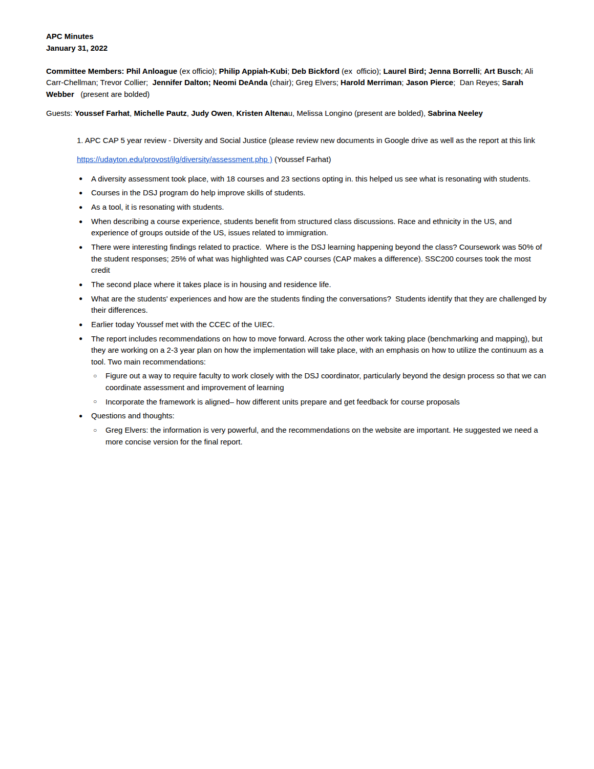APC Minutes
January 31, 2022
Committee Members: Phil Anloague (ex officio); Philip Appiah-Kubi; Deb Bickford (ex officio); Laurel Bird; Jenna Borrelli; Art Busch; Ali Carr-Chellman; Trevor Collier; Jennifer Dalton; Neomi DeAnda (chair); Greg Elvers; Harold Merriman; Jason Pierce; Dan Reyes; Sarah Webber (present are bolded)
Guests: Youssef Farhat, Michelle Pautz, Judy Owen, Kristen Altenau, Melissa Longino (present are bolded), Sabrina Neeley
1. APC CAP 5 year review - Diversity and Social Justice (please review new documents in Google drive as well as the report at this link
https://udayton.edu/provost/ilg/diversity/assessment.php ) (Youssef Farhat)
A diversity assessment took place, with 18 courses and 23 sections opting in. this helped us see what is resonating with students.
Courses in the DSJ program do help improve skills of students.
As a tool, it is resonating with students.
When describing a course experience, students benefit from structured class discussions. Race and ethnicity in the US, and experience of groups outside of the US, issues related to immigration.
There were interesting findings related to practice. Where is the DSJ learning happening beyond the class? Coursework was 50% of the student responses; 25% of what was highlighted was CAP courses (CAP makes a difference). SSC200 courses took the most credit
The second place where it takes place is in housing and residence life.
What are the students' experiences and how are the students finding the conversations? Students identify that they are challenged by their differences.
Earlier today Youssef met with the CCEC of the UIEC.
The report includes recommendations on how to move forward. Across the other work taking place (benchmarking and mapping), but they are working on a 2-3 year plan on how the implementation will take place, with an emphasis on how to utilize the continuum as a tool. Two main recommendations:
Figure out a way to require faculty to work closely with the DSJ coordinator, particularly beyond the design process so that we can coordinate assessment and improvement of learning
Incorporate the framework is aligned– how different units prepare and get feedback for course proposals
Questions and thoughts:
Greg Elvers: the information is very powerful, and the recommendations on the website are important. He suggested we need a more concise version for the final report.